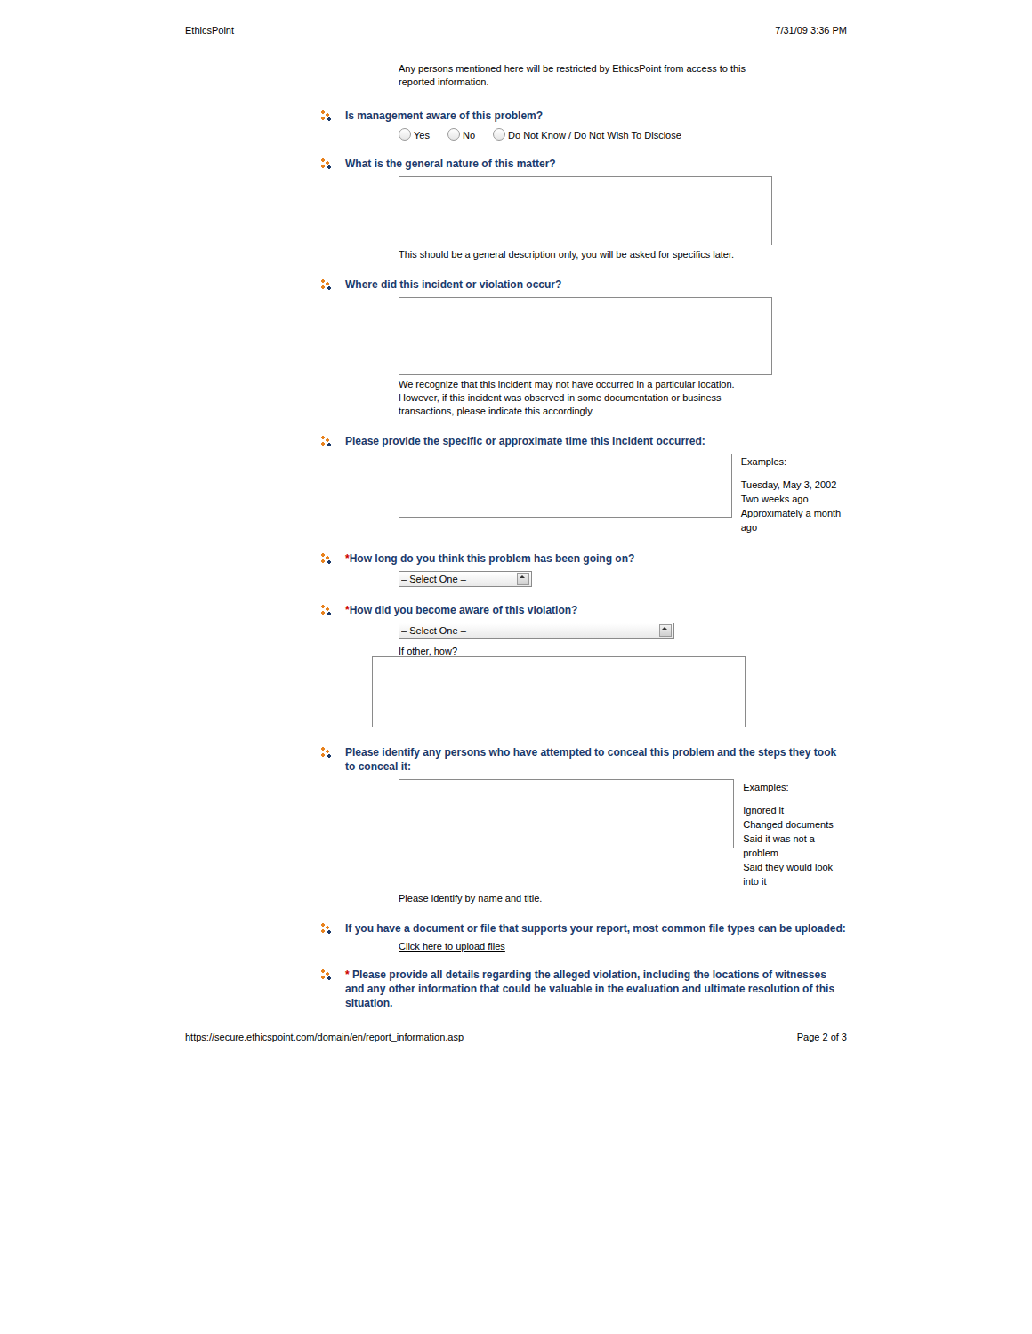EthicsPoint
7/31/09 3:36 PM
Any persons mentioned here will be restricted by EthicsPoint from access to this reported information.
Is management aware of this problem?
Yes No Do Not Know / Do Not Wish To Disclose
What is the general nature of this matter?
This should be a general description only, you will be asked for specifics later.
Where did this incident or violation occur?
We recognize that this incident may not have occurred in a particular location. However, if this incident was observed in some documentation or business transactions, please indicate this accordingly.
Please provide the specific or approximate time this incident occurred:
Examples:
Tuesday, May 3, 2002
Two weeks ago
Approximately a month ago
*How long do you think this problem has been going on?
– Select One –
*How did you become aware of this violation?
– Select One –
If other, how?
Please identify any persons who have attempted to conceal this problem and the steps they took to conceal it:
Examples:
Ignored it
Changed documents
Said it was not a problem
Said they would look into it
Please identify by name and title.
If you have a document or file that supports your report, most common file types can be uploaded:
Click here to upload files
* Please provide all details regarding the alleged violation, including the locations of witnesses and any other information that could be valuable in the evaluation and ultimate resolution of this situation.
https://secure.ethicspoint.com/domain/en/report_information.asp
Page 2 of 3